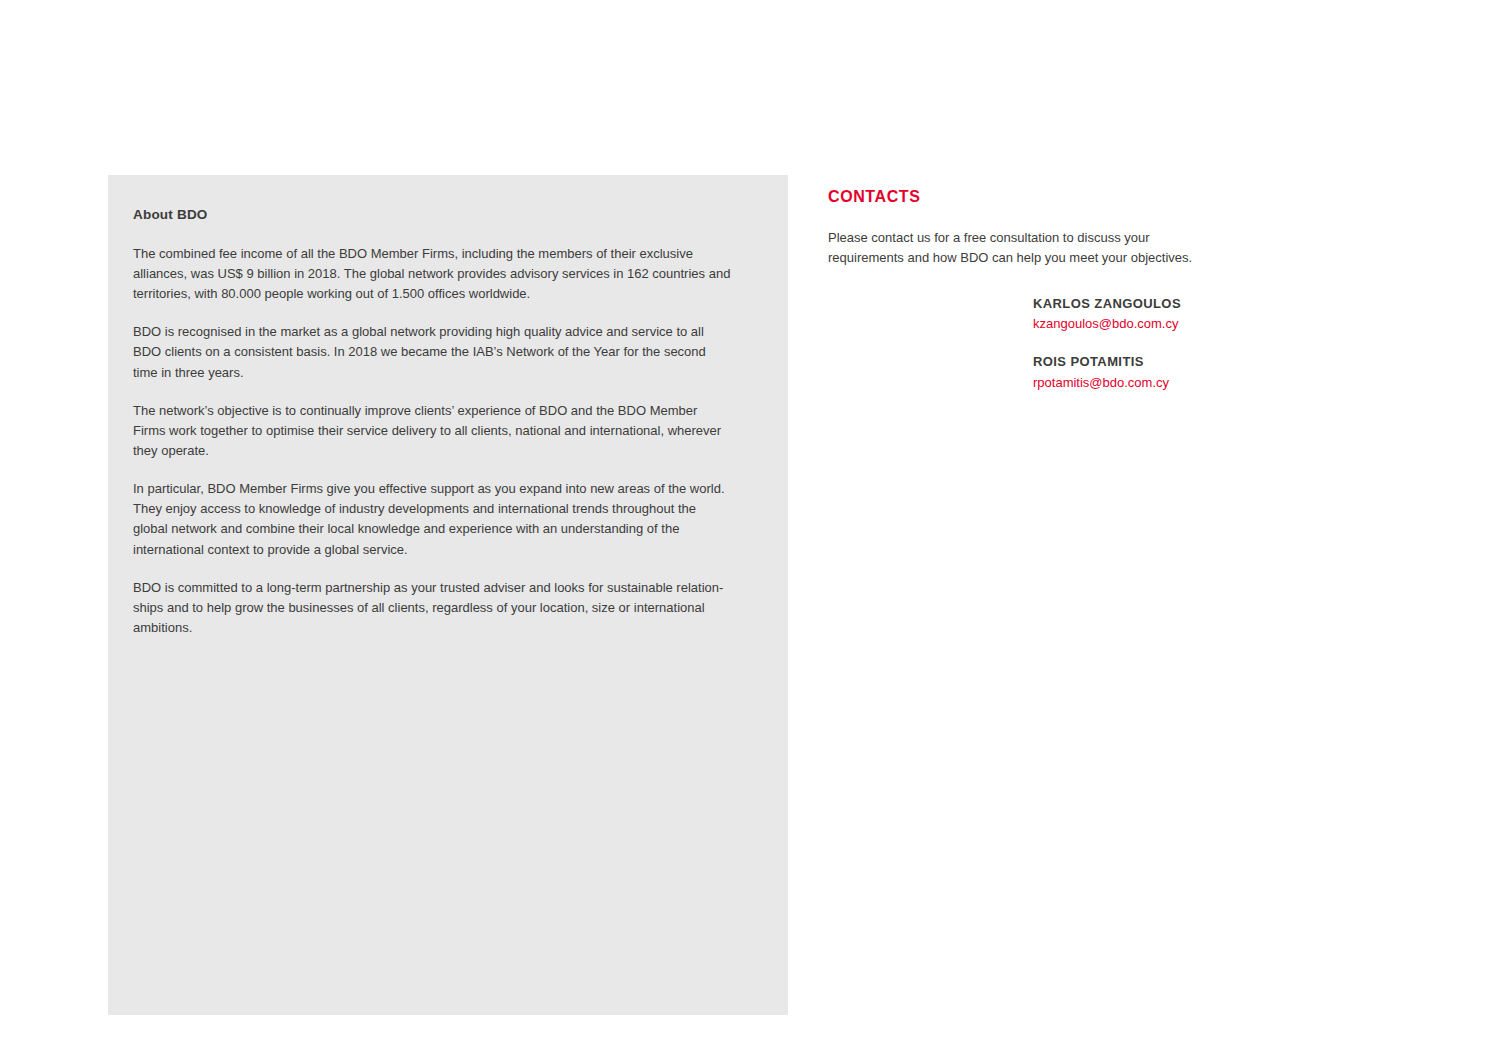About BDO
The combined fee income of all the BDO Member Firms, including the members of their exclusive alliances, was US$ 9 billion in 2018. The global network provides advisory services in 162 countries and territories, with 80.000 people working out of 1.500 offices worldwide.
BDO is recognised in the market as a global network providing high quality advice and service to all BDO clients on a consistent basis. In 2018 we became the IAB’s Network of the Year for the second time in three years.
The network’s objective is to continually improve clients’ experience of BDO and the BDO Member Firms work together to optimise their service delivery to all clients, national and international, wherever they operate.
In particular, BDO Member Firms give you effective support as you expand into new areas of the world. They enjoy access to knowledge of industry developments and international trends throughout the global network and combine their local knowledge and experience with an understanding of the international context to provide a global service.
BDO is committed to a long-term partnership as your trusted adviser and looks for sustainable relation-ships and to help grow the businesses of all clients, regardless of your location, size or international ambitions.
CONTACTS
Please contact us for a free consultation to discuss your requirements and how BDO can help you meet your objectives.
KARLOS ZANGOULOS
kzangoulos@bdo.com.cy
ROIS POTAMITIS
rpotamitis@bdo.com.cy